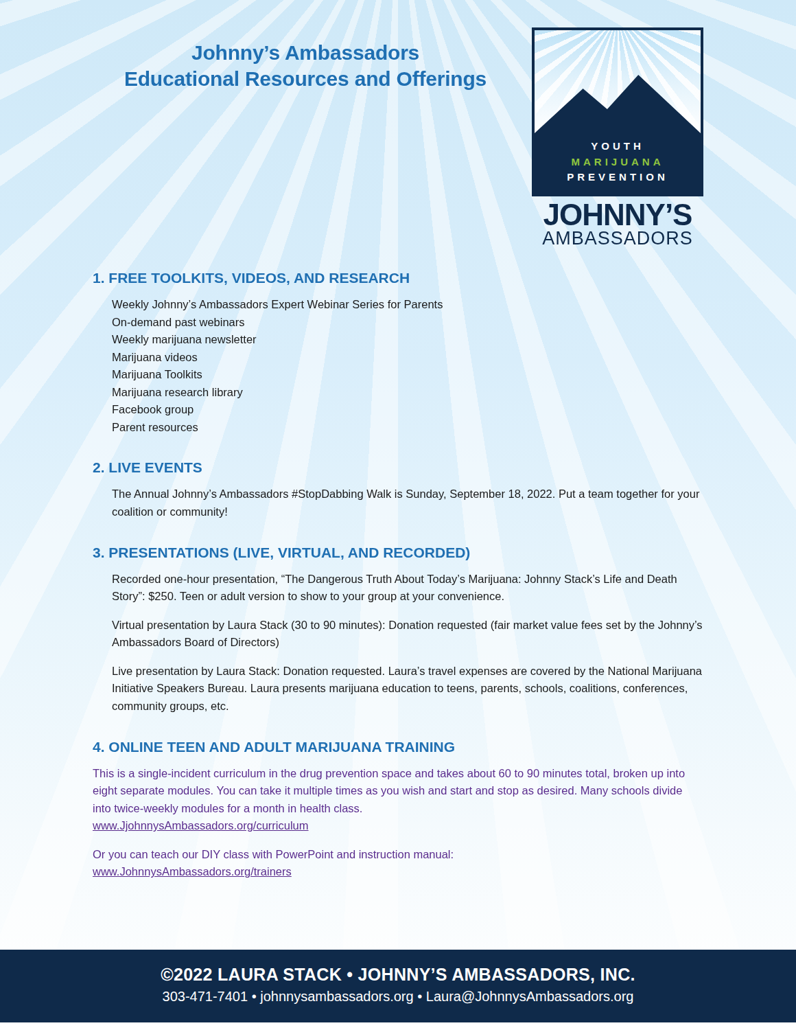Johnny’s Ambassadors
Educational Resources and Offerings
YOUTH
MARIJUANA
PREVENTION
JOHNNY’S
AMBASSADORS
1. FREE TOOLKITS, VIDEOS, AND RESEARCH
Weekly Johnny’s Ambassadors Expert Webinar Series for Parents
On-demand past webinars
Weekly marijuana newsletter
Marijuana videos
Marijuana Toolkits
Marijuana research library
Facebook group
Parent resources
2. LIVE EVENTS
The Annual Johnny’s Ambassadors #StopDabbing Walk is Sunday, September 18, 2022. Put a team together for your coalition or community!
3. PRESENTATIONS (LIVE, VIRTUAL, AND RECORDED)
Recorded one-hour presentation, “The Dangerous Truth About Today’s Marijuana: Johnny Stack’s Life and Death Story”: $250. Teen or adult version to show to your group at your convenience.
Virtual presentation by Laura Stack (30 to 90 minutes): Donation requested (fair market value fees set by the Johnny’s Ambassadors Board of Directors)
Live presentation by Laura Stack: Donation requested. Laura’s travel expenses are covered by the National Marijuana Initiative Speakers Bureau. Laura presents marijuana education to teens, parents, schools, coalitions, conferences, community groups, etc.
4. ONLINE TEEN AND ADULT MARIJUANA TRAINING
This is a single-incident curriculum in the drug prevention space and takes about 60 to 90 minutes total, broken up into eight separate modules. You can take it multiple times as you wish and start and stop as desired. Many schools divide into twice-weekly modules for a month in health class.
www.JjohnnysAmbassadors.org/curriculum
Or you can teach our DIY class with PowerPoint and instruction manual:
www.JohnnysAmbassadors.org/trainers
©2022 LAURA STACK • JOHNNY’S AMBASSADORS, INC.
303-471-7401 • johnnysambassadors.org • Laura@JohnnysAmbassadors.org